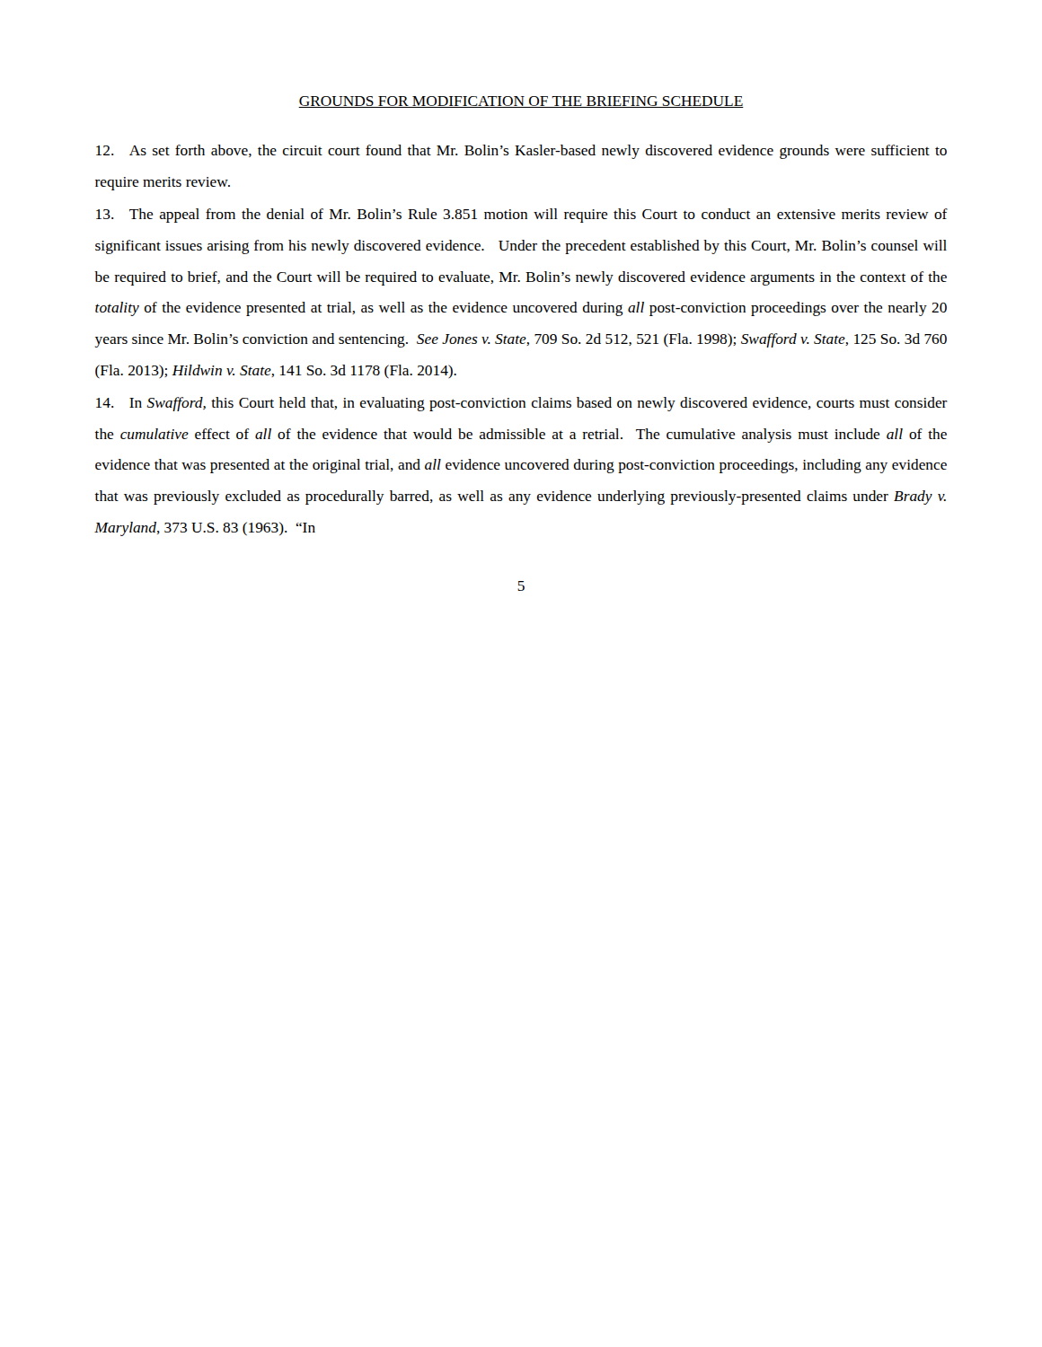GROUNDS FOR MODIFICATION OF THE BRIEFING SCHEDULE
12. As set forth above, the circuit court found that Mr. Bolin’s Kasler-based newly discovered evidence grounds were sufficient to require merits review.
13. The appeal from the denial of Mr. Bolin’s Rule 3.851 motion will require this Court to conduct an extensive merits review of significant issues arising from his newly discovered evidence. Under the precedent established by this Court, Mr. Bolin’s counsel will be required to brief, and the Court will be required to evaluate, Mr. Bolin’s newly discovered evidence arguments in the context of the totality of the evidence presented at trial, as well as the evidence uncovered during all post-conviction proceedings over the nearly 20 years since Mr. Bolin’s conviction and sentencing. See Jones v. State, 709 So. 2d 512, 521 (Fla. 1998); Swafford v. State, 125 So. 3d 760 (Fla. 2013); Hildwin v. State, 141 So. 3d 1178 (Fla. 2014).
14. In Swafford, this Court held that, in evaluating post-conviction claims based on newly discovered evidence, courts must consider the cumulative effect of all of the evidence that would be admissible at a retrial. The cumulative analysis must include all of the evidence that was presented at the original trial, and all evidence uncovered during post-conviction proceedings, including any evidence that was previously excluded as procedurally barred, as well as any evidence underlying previously-presented claims under Brady v. Maryland, 373 U.S. 83 (1963). “In
5